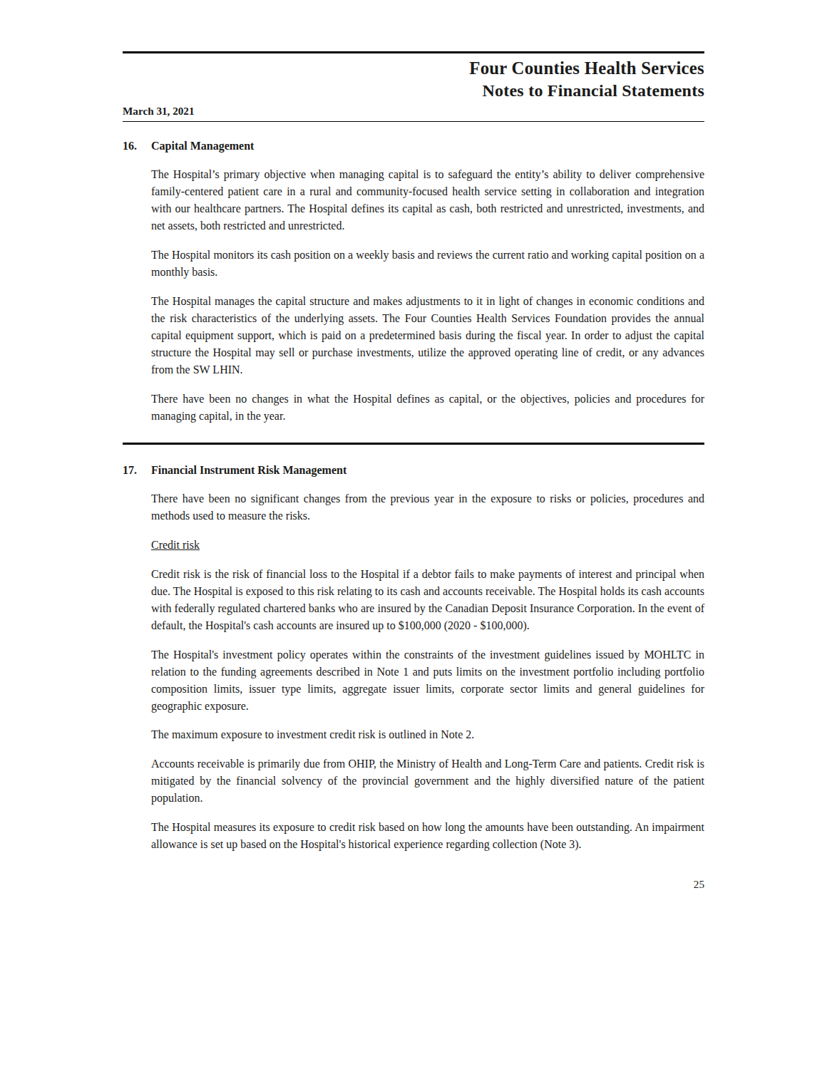Four Counties Health Services
Notes to Financial Statements
March 31, 2021
16. Capital Management
The Hospital’s primary objective when managing capital is to safeguard the entity’s ability to deliver comprehensive family-centered patient care in a rural and community-focused health service setting in collaboration and integration with our healthcare partners. The Hospital defines its capital as cash, both restricted and unrestricted, investments, and net assets, both restricted and unrestricted.
The Hospital monitors its cash position on a weekly basis and reviews the current ratio and working capital position on a monthly basis.
The Hospital manages the capital structure and makes adjustments to it in light of changes in economic conditions and the risk characteristics of the underlying assets. The Four Counties Health Services Foundation provides the annual capital equipment support, which is paid on a predetermined basis during the fiscal year. In order to adjust the capital structure the Hospital may sell or purchase investments, utilize the approved operating line of credit, or any advances from the SW LHIN.
There have been no changes in what the Hospital defines as capital, or the objectives, policies and procedures for managing capital, in the year.
17. Financial Instrument Risk Management
There have been no significant changes from the previous year in the exposure to risks or policies, procedures and methods used to measure the risks.
Credit risk
Credit risk is the risk of financial loss to the Hospital if a debtor fails to make payments of interest and principal when due. The Hospital is exposed to this risk relating to its cash and accounts receivable. The Hospital holds its cash accounts with federally regulated chartered banks who are insured by the Canadian Deposit Insurance Corporation. In the event of default, the Hospital's cash accounts are insured up to $100,000 (2020 - $100,000).
The Hospital's investment policy operates within the constraints of the investment guidelines issued by MOHLTC in relation to the funding agreements described in Note 1 and puts limits on the investment portfolio including portfolio composition limits, issuer type limits, aggregate issuer limits, corporate sector limits and general guidelines for geographic exposure.
The maximum exposure to investment credit risk is outlined in Note 2.
Accounts receivable is primarily due from OHIP, the Ministry of Health and Long-Term Care and patients. Credit risk is mitigated by the financial solvency of the provincial government and the highly diversified nature of the patient population.
The Hospital measures its exposure to credit risk based on how long the amounts have been outstanding. An impairment allowance is set up based on the Hospital's historical experience regarding collection (Note 3).
25